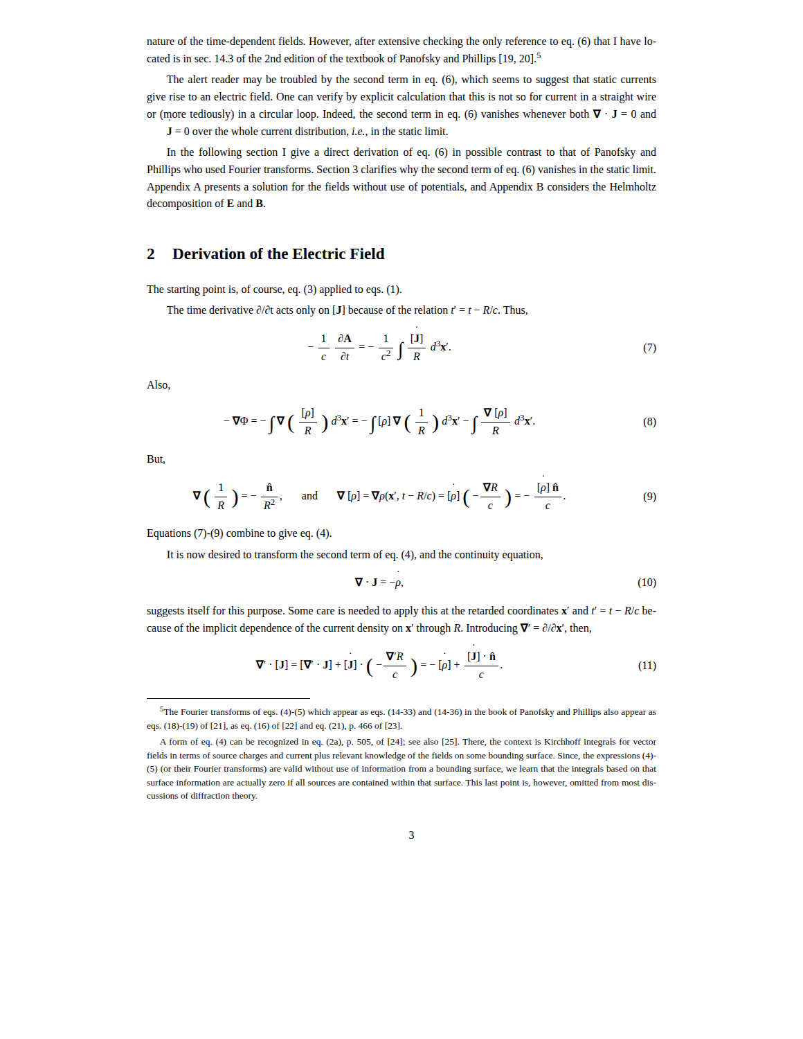nature of the time-dependent fields. However, after extensive checking the only reference to eq. (6) that I have located is in sec. 14.3 of the 2nd edition of the textbook of Panofsky and Phillips [19, 20].5
The alert reader may be troubled by the second term in eq. (6), which seems to suggest that static currents give rise to an electric field. One can verify by explicit calculation that this is not so for current in a straight wire or (more tediously) in a circular loop. Indeed, the second term in eq. (6) vanishes whenever both ∇ · J = 0 and J = 0 over the whole current distribution, i.e., in the static limit.
In the following section I give a direct derivation of eq. (6) in possible contrast to that of Panofsky and Phillips who used Fourier transforms. Section 3 clarifies why the second term of eq. (6) vanishes in the static limit. Appendix A presents a solution for the fields without use of potentials, and Appendix B considers the Helmholtz decomposition of E and B.
2 Derivation of the Electric Field
The starting point is, of course, eq. (3) applied to eqs. (1).
The time derivative ∂/∂t acts only on [J] because of the relation t′ = t − R/c. Thus,
− 1 c ∂A∂t = − 1 c2 ∫ [J] R d3x′.
(7)
Also,
− ∇Φ = − ∫ ∇ ( [ρ] R ) d3x′ = − ∫ [ρ] ∇ ( 1 R ) d3x′ − ∫ ∇ [ρ] R d3x′.
(8)
But,
∇ ( 1 R ) = − n̂R2, and ∇ [ρ] = ∇ρ(x′, t − R/c) = [ρ] ( −∇R c ) = − [ρ] n̂c.
(9)
Equations (7)-(9) combine to give eq. (4).
It is now desired to transform the second term of eq. (4), and the continuity equation,
∇ · J = −ρ,
(10)
suggests itself for this purpose. Some care is needed to apply this at the retarded coordinates x′ and t′ = t − R/c because of the implicit dependence of the current density on x′ through R. Introducing ∇′ = ∂/∂x′, then,
∇′ · [J] = [∇′ · J] + [J] · ( −∇′R c ) = − [ρ] + [J] · n̂c.
(11)
5The Fourier transforms of eqs. (4)-(5) which appear as eqs. (14-33) and (14-36) in the book of Panofsky and Phillips also appear as eqs. (18)-(19) of [21], as eq. (16) of [22] and eq. (21), p. 466 of [23].
A form of eq. (4) can be recognized in eq. (2a), p. 505, of [24]; see also [25]. There, the context is Kirchhoff integrals for vector fields in terms of source charges and current plus relevant knowledge of the fields on some bounding surface. Since, the expressions (4)-(5) (or their Fourier transforms) are valid without use of information from a bounding surface, we learn that the integrals based on that surface information are actually zero if all sources are contained within that surface. This last point is, however, omitted from most discussions of diffraction theory.
3